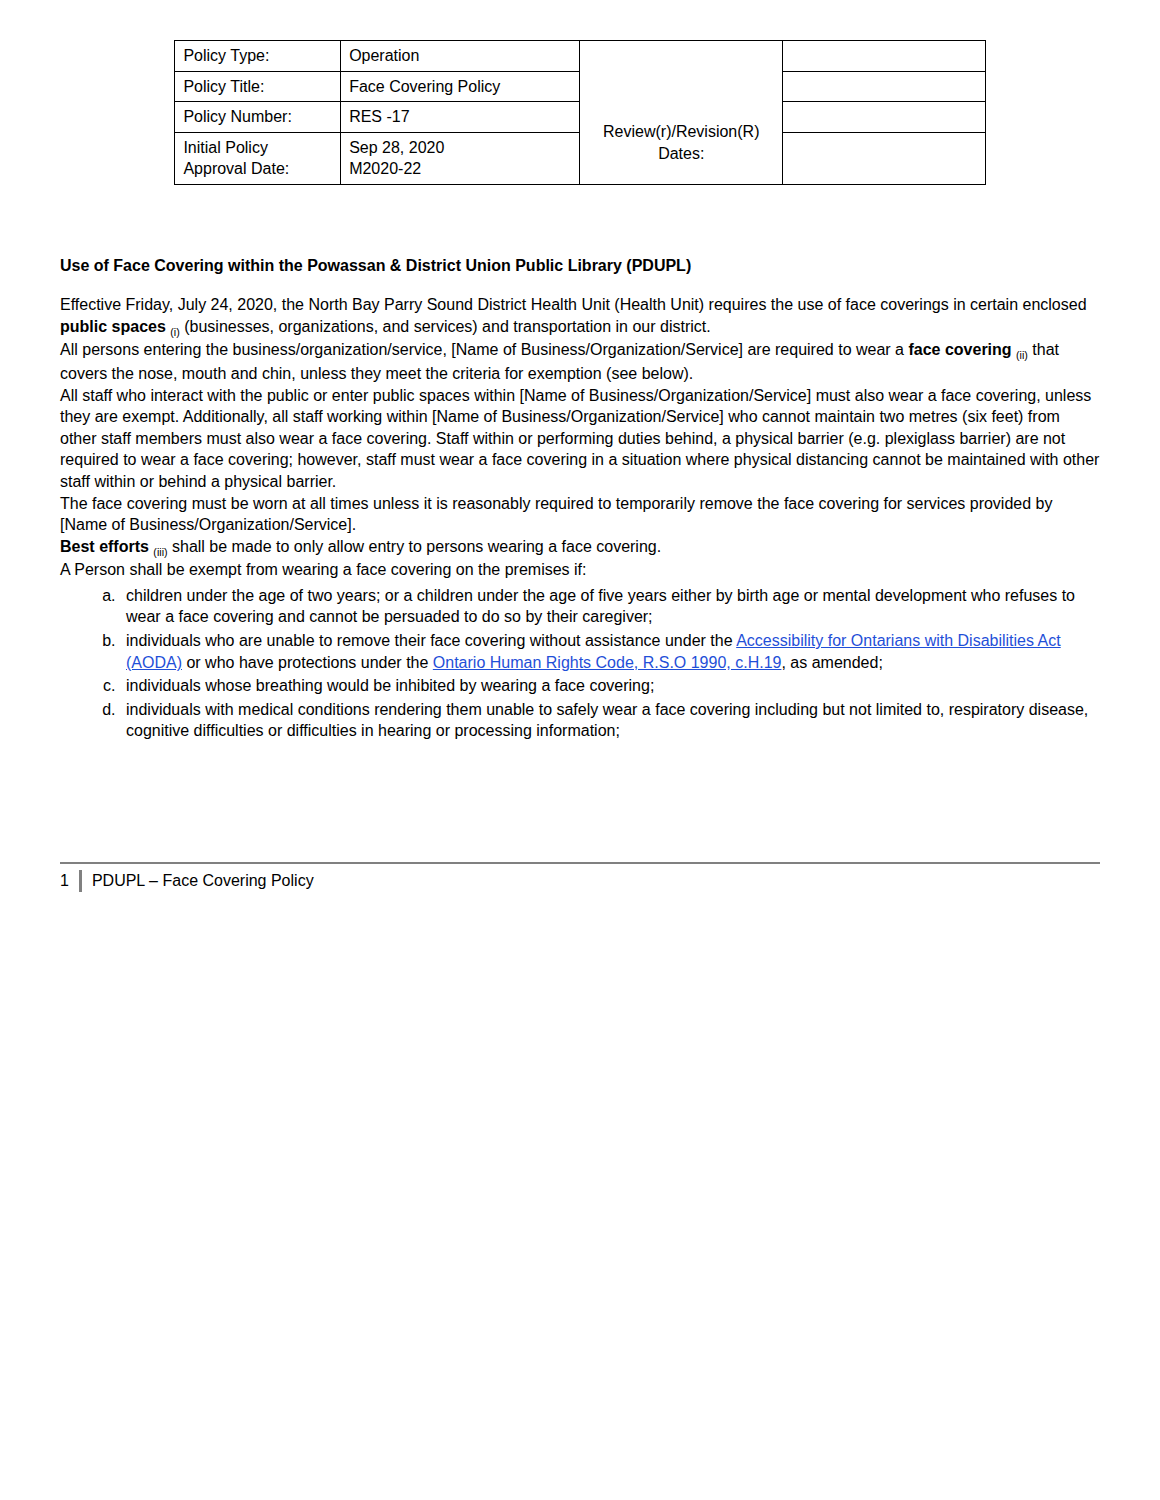| Policy Type: | Operation | | |
| Policy Title: | Face Covering Policy | |
| Policy Number: | RES -17 | Review(r)/Revision(R) Dates: | |
| Initial Policy Approval Date: | Sep 28, 2020 M2020-22 | |
Use of Face Covering within the Powassan & District Union Public Library (PDUPL)
Effective Friday, July 24, 2020, the North Bay Parry Sound District Health Unit (Health Unit) requires the use of face coverings in certain enclosed public spaces (i) (businesses, organizations, and services) and transportation in our district.
All persons entering the business/organization/service, [Name of Business/Organization/Service] are required to wear a face covering (ii) that covers the nose, mouth and chin, unless they meet the criteria for exemption (see below).
All staff who interact with the public or enter public spaces within [Name of Business/Organization/Service] must also wear a face covering, unless they are exempt. Additionally, all staff working within [Name of Business/Organization/Service] who cannot maintain two metres (six feet) from other staff members must also wear a face covering. Staff within or performing duties behind, a physical barrier (e.g. plexiglass barrier) are not required to wear a face covering; however, staff must wear a face covering in a situation where physical distancing cannot be maintained with other staff within or behind a physical barrier.
The face covering must be worn at all times unless it is reasonably required to temporarily remove the face covering for services provided by [Name of Business/Organization/Service].
Best efforts (iii) shall be made to only allow entry to persons wearing a face covering.
A Person shall be exempt from wearing a face covering on the premises if:
children under the age of two years; or a children under the age of five years either by birth age or mental development who refuses to wear a face covering and cannot be persuaded to do so by their caregiver;
individuals who are unable to remove their face covering without assistance under the Accessibility for Ontarians with Disabilities Act (AODA) or who have protections under the Ontario Human Rights Code, R.S.O 1990, c.H.19, as amended;
individuals whose breathing would be inhibited by wearing a face covering;
individuals with medical conditions rendering them unable to safely wear a face covering including but not limited to, respiratory disease, cognitive difficulties or difficulties in hearing or processing information;
1 PDUPL – Face Covering Policy